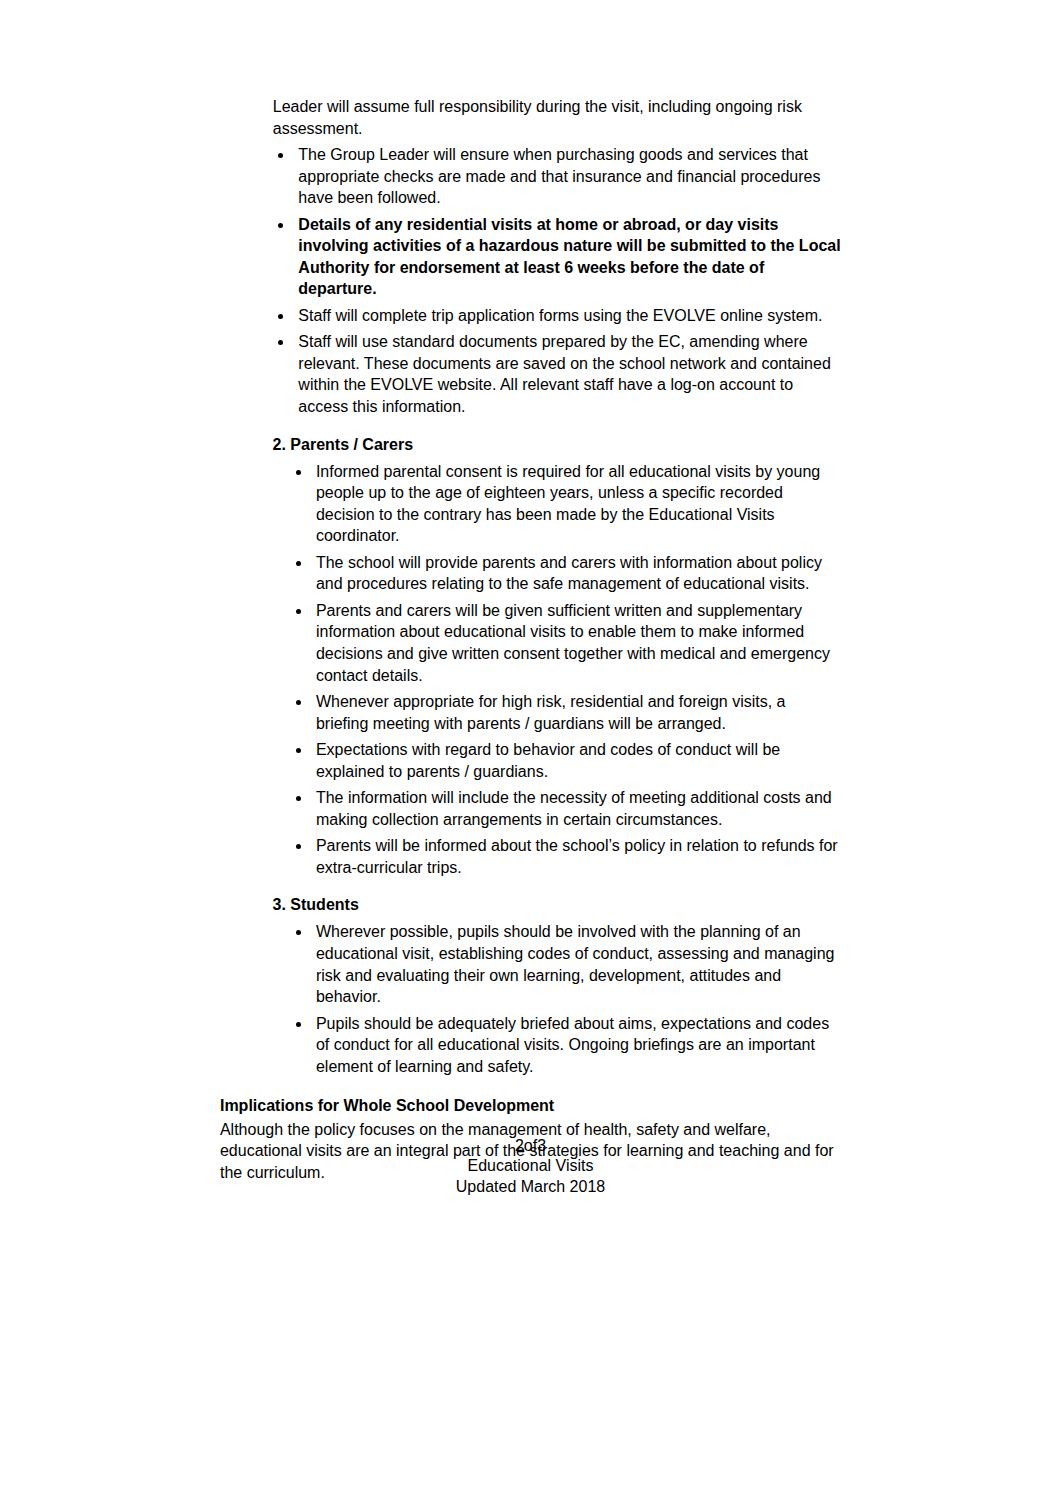Leader will assume full responsibility during the visit, including ongoing risk assessment.
The Group Leader will ensure when purchasing goods and services that appropriate checks are made and that insurance and financial procedures have been followed.
Details of any residential visits at home or abroad, or day visits involving activities of a hazardous nature will be submitted to the Local Authority for endorsement at least 6 weeks before the date of departure.
Staff will complete trip application forms using the EVOLVE online system.
Staff will use standard documents prepared by the EC, amending where relevant. These documents are saved on the school network and contained within the EVOLVE website. All relevant staff have a log-on account to access this information.
Parents / Carers
Informed parental consent is required for all educational visits by young people up to the age of eighteen years, unless a specific recorded decision to the contrary has been made by the Educational Visits coordinator.
The school will provide parents and carers with information about policy and procedures relating to the safe management of educational visits.
Parents and carers will be given sufficient written and supplementary information about educational visits to enable them to make informed decisions and give written consent together with medical and emergency contact details.
Whenever appropriate for high risk, residential and foreign visits, a briefing meeting with parents / guardians will be arranged.
Expectations with regard to behavior and codes of conduct will be explained to parents / guardians.
The information will include the necessity of meeting additional costs and making collection arrangements in certain circumstances.
Parents will be informed about the school’s policy in relation to refunds for extra-curricular trips.
Students
Wherever possible, pupils should be involved with the planning of an educational visit, establishing codes of conduct, assessing and managing risk and evaluating their own learning, development, attitudes and behavior.
Pupils should be adequately briefed about aims, expectations and codes of conduct for all educational visits. Ongoing briefings are an important element of learning and safety.
Implications for Whole School Development
Although the policy focuses on the management of health, safety and welfare, educational visits are an integral part of the strategies for learning and teaching and for the curriculum.
2of3
Educational Visits
Updated March 2018